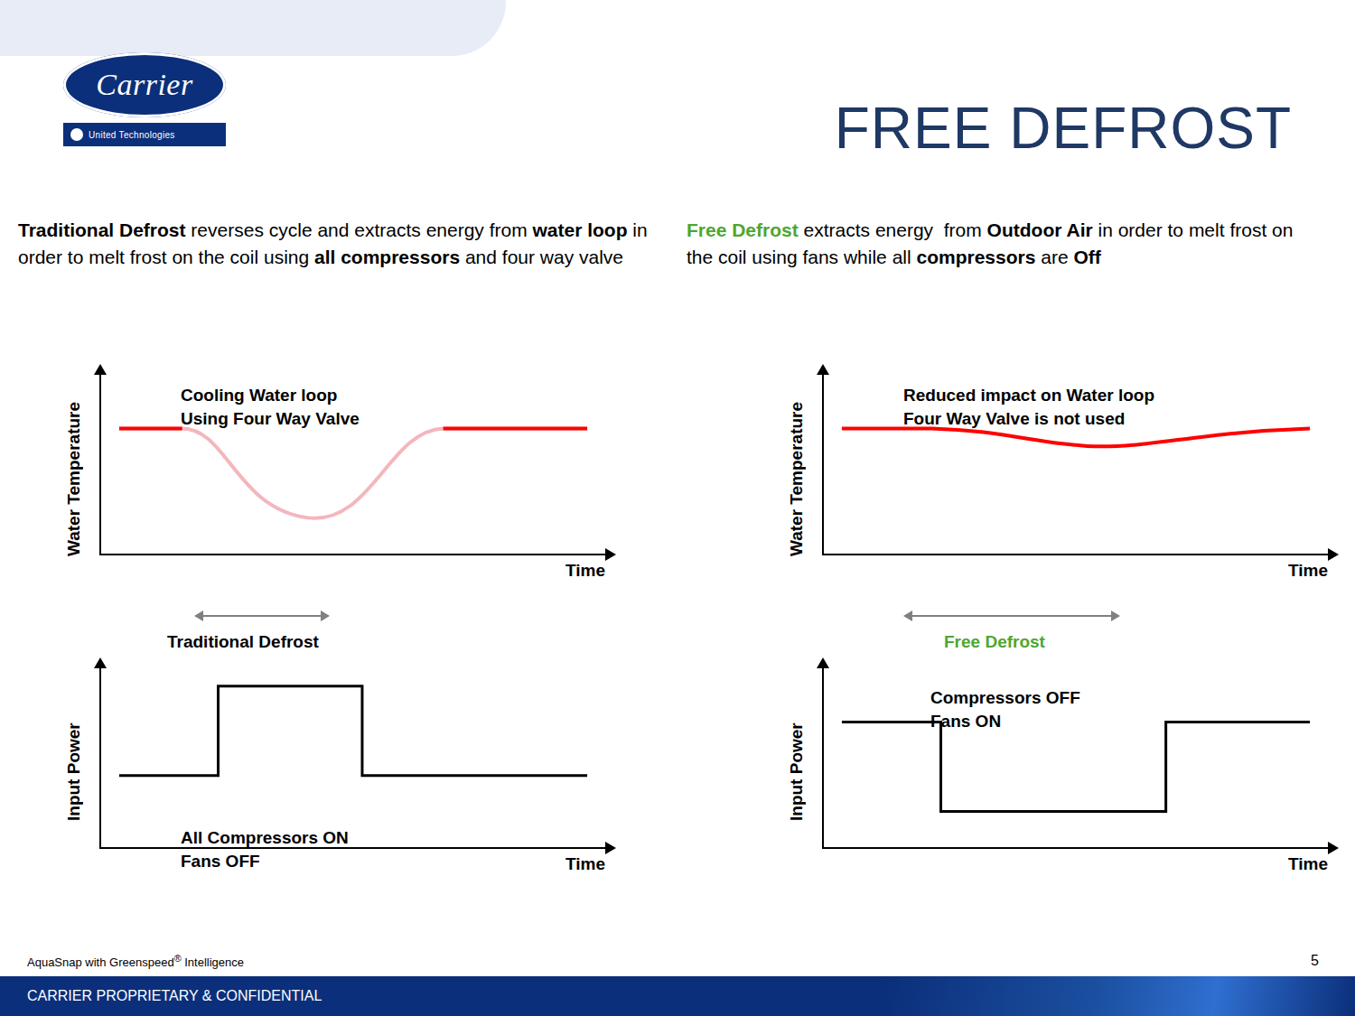Carrier
United Technologies
FREE DEFROST
Traditional Defrost reverses cycle and extracts energy from water loop in order to melt frost on the coil using all compressors and four way valve
Free Defrost extracts energy from Outdoor Air in order to melt frost on the coil using fans while all compressors are Off
Water Temperature
Time
Cooling Water loop
Using Four Way Valve
Water Temperature
Time
Reduced impact on Water loop
Four Way Valve is not used
Traditional Defrost
Free Defrost
Input Power
Time
All Compressors ON
Fans OFF
Input Power
Time
Compressors OFF
Fans ON
AquaSnap with Greenspeed® Intelligence
5
CARRIER PROPRIETARY & CONFIDENTIAL